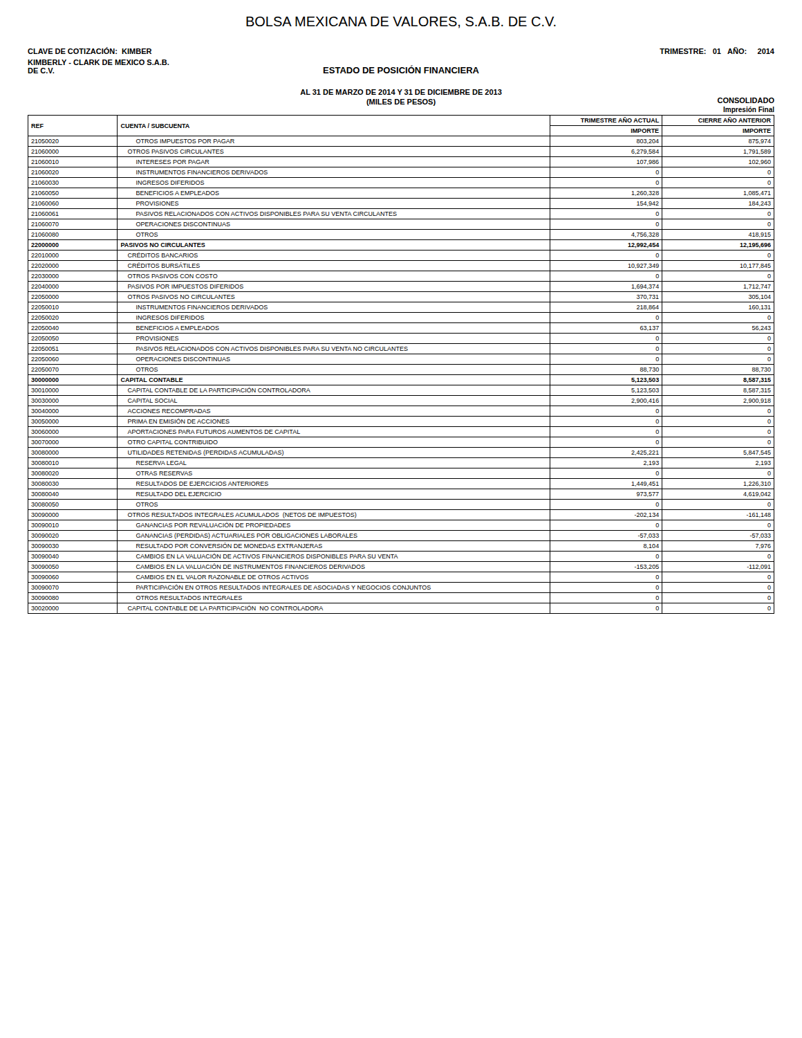BOLSA MEXICANA DE VALORES, S.A.B. DE C.V.
CLAVE DE COTIZACIÓN: KIMBER
TRIMESTRE: 01 AÑO: 2014
KIMBERLY - CLARK DE MEXICO S.A.B.
DE C.V.
ESTADO DE POSICIÓN FINANCIERA
AL 31 DE MARZO DE 2014 Y 31 DE DICIEMBRE DE 2013
(MILES DE PESOS)
CONSOLIDADO
Impresión Final
| REF | CUENTA / SUBCUENTA | TRIMESTRE AÑO ACTUAL | CIERRE AÑO ANTERIOR |
| --- | --- | --- | --- |
| IMPORTE | IMPORTE |
| 21050020 | OTROS IMPUESTOS POR PAGAR | 803,204 | 875,974 |
| 21060000 | OTROS PASIVOS CIRCULANTES | 6,279,584 | 1,791,589 |
| 21060010 | INTERESES POR PAGAR | 107,986 | 102,960 |
| 21060020 | INSTRUMENTOS FINANCIEROS DERIVADOS | 0 | 0 |
| 21060030 | INGRESOS DIFERIDOS | 0 | 0 |
| 21060050 | BENEFICIOS A EMPLEADOS | 1,260,328 | 1,085,471 |
| 21060060 | PROVISIONES | 154,942 | 184,243 |
| 21060061 | PASIVOS RELACIONADOS CON ACTIVOS DISPONIBLES PARA SU VENTA CIRCULANTES | 0 | 0 |
| 21060070 | OPERACIONES DISCONTINUAS | 0 | 0 |
| 21060080 | OTROS | 4,756,328 | 418,915 |
| 22000000 | PASIVOS NO CIRCULANTES | 12,992,454 | 12,195,696 |
| 22010000 | CRÉDITOS BANCARIOS | 0 | 0 |
| 22020000 | CRÉDITOS BURSÁTILES | 10,927,349 | 10,177,845 |
| 22030000 | OTROS PASIVOS CON COSTO | 0 | 0 |
| 22040000 | PASIVOS POR IMPUESTOS DIFERIDOS | 1,694,374 | 1,712,747 |
| 22050000 | OTROS PASIVOS NO CIRCULANTES | 370,731 | 305,104 |
| 22050010 | INSTRUMENTOS FINANCIEROS DERIVADOS | 218,864 | 160,131 |
| 22050020 | INGRESOS DIFERIDOS | 0 | 0 |
| 22050040 | BENEFICIOS A EMPLEADOS | 63,137 | 56,243 |
| 22050050 | PROVISIONES | 0 | 0 |
| 22050051 | PASIVOS RELACIONADOS CON ACTIVOS DISPONIBLES PARA SU VENTA NO CIRCULANTES | 0 | 0 |
| 22050060 | OPERACIONES DISCONTINUAS | 0 | 0 |
| 22050070 | OTROS | 88,730 | 88,730 |
| 30000000 | CAPITAL CONTABLE | 5,123,503 | 8,587,315 |
| 30010000 | CAPITAL CONTABLE DE LA PARTICIPACIÓN CONTROLADORA | 5,123,503 | 8,587,315 |
| 30030000 | CAPITAL SOCIAL | 2,900,416 | 2,900,918 |
| 30040000 | ACCIONES RECOMPRADAS | 0 | 0 |
| 30050000 | PRIMA EN EMISIÓN DE ACCIONES | 0 | 0 |
| 30060000 | APORTACIONES PARA FUTUROS AUMENTOS DE CAPITAL | 0 | 0 |
| 30070000 | OTRO CAPITAL CONTRIBUIDO | 0 | 0 |
| 30080000 | UTILIDADES RETENIDAS (PERDIDAS ACUMULADAS) | 2,425,221 | 5,847,545 |
| 30080010 | RESERVA LEGAL | 2,193 | 2,193 |
| 30080020 | OTRAS RESERVAS | 0 | 0 |
| 30080030 | RESULTADOS DE EJERCICIOS ANTERIORES | 1,449,451 | 1,226,310 |
| 30080040 | RESULTADO DEL EJERCICIO | 973,577 | 4,619,042 |
| 30080050 | OTROS | 0 | 0 |
| 30090000 | OTROS RESULTADOS INTEGRALES ACUMULADOS (NETOS DE IMPUESTOS) | -202,134 | -161,148 |
| 30090010 | GANANCIAS POR REVALUACIÓN DE PROPIEDADES | 0 | 0 |
| 30090020 | GANANCIAS (PERDIDAS) ACTUARIALES POR OBLIGACIONES LABORALES | -57,033 | -57,033 |
| 30090030 | RESULTADO POR CONVERSIÓN DE MONEDAS EXTRANJERAS | 8,104 | 7,976 |
| 30090040 | CAMBIOS EN LA VALUACIÓN DE ACTIVOS FINANCIEROS DISPONIBLES PARA SU VENTA | 0 | 0 |
| 30090050 | CAMBIOS EN LA VALUACIÓN DE INSTRUMENTOS FINANCIEROS DERIVADOS | -153,205 | -112,091 |
| 30090060 | CAMBIOS EN EL VALOR RAZONABLE DE OTROS ACTIVOS | 0 | 0 |
| 30090070 | PARTICIPACIÓN EN OTROS RESULTADOS INTEGRALES DE ASOCIADAS Y NEGOCIOS CONJUNTOS | 0 | 0 |
| 30090080 | OTROS RESULTADOS INTEGRALES | 0 | 0 |
| 30020000 | CAPITAL CONTABLE DE LA PARTICIPACIÓN NO CONTROLADORA | 0 | 0 |